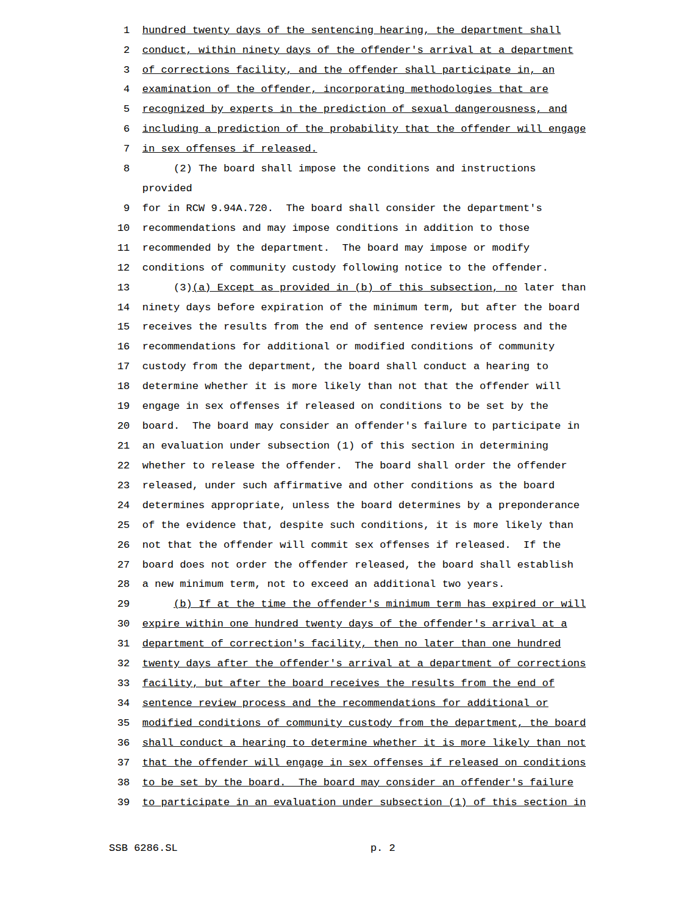hundred twenty days of the sentencing hearing, the department shall
conduct, within ninety days of the offender's arrival at a department
of corrections facility, and the offender shall participate in, an
examination of the offender, incorporating methodologies that are
recognized by experts in the prediction of sexual dangerousness, and
including a prediction of the probability that the offender will engage
in sex offenses if released.
(2) The board shall impose the conditions and instructions provided
for in RCW 9.94A.720. The board shall consider the department's
recommendations and may impose conditions in addition to those
recommended by the department. The board may impose or modify
conditions of community custody following notice to the offender.
(3)(a) Except as provided in (b) of this subsection, no later than
ninety days before expiration of the minimum term, but after the board
receives the results from the end of sentence review process and the
recommendations for additional or modified conditions of community
custody from the department, the board shall conduct a hearing to
determine whether it is more likely than not that the offender will
engage in sex offenses if released on conditions to be set by the
board. The board may consider an offender's failure to participate in
an evaluation under subsection (1) of this section in determining
whether to release the offender. The board shall order the offender
released, under such affirmative and other conditions as the board
determines appropriate, unless the board determines by a preponderance
of the evidence that, despite such conditions, it is more likely than
not that the offender will commit sex offenses if released. If the
board does not order the offender released, the board shall establish
a new minimum term, not to exceed an additional two years.
(b) If at the time the offender's minimum term has expired or will
expire within one hundred twenty days of the offender's arrival at a
department of correction's facility, then no later than one hundred
twenty days after the offender's arrival at a department of corrections
facility, but after the board receives the results from the end of
sentence review process and the recommendations for additional or
modified conditions of community custody from the department, the board
shall conduct a hearing to determine whether it is more likely than not
that the offender will engage in sex offenses if released on conditions
to be set by the board. The board may consider an offender's failure
to participate in an evaluation under subsection (1) of this section in
SSB 6286.SL
p. 2